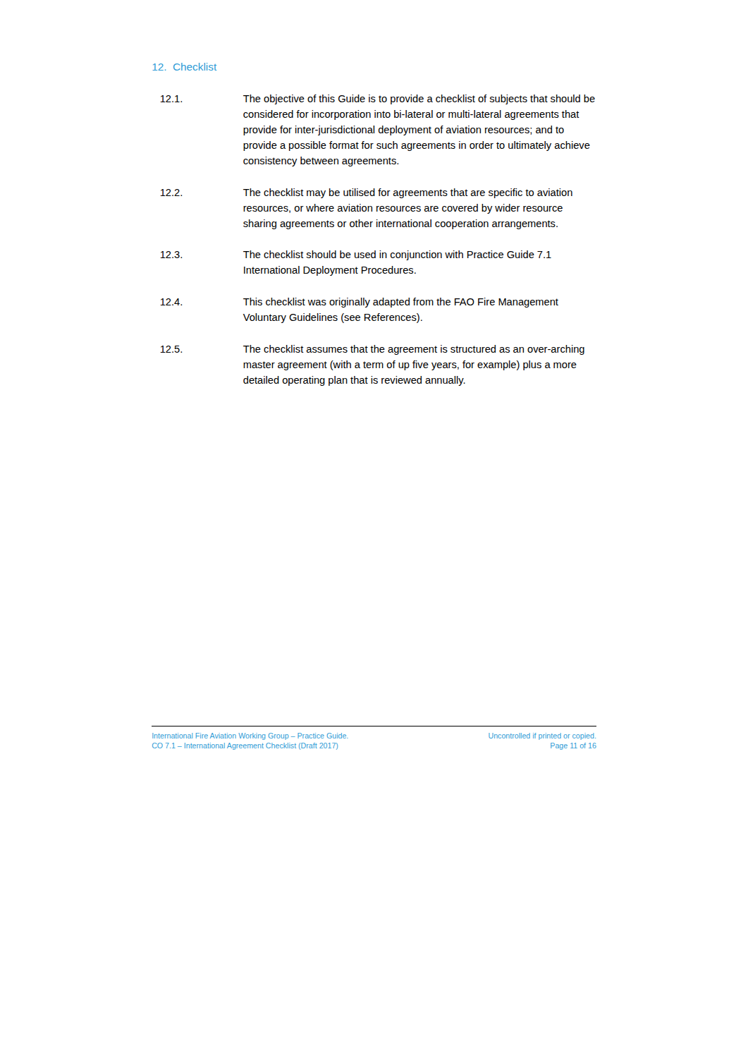12. Checklist
12.1.
The objective of this Guide is to provide a checklist of subjects that should be considered for incorporation into bi-lateral or multi-lateral agreements that provide for inter-jurisdictional deployment of aviation resources; and to provide a possible format for such agreements in order to ultimately achieve consistency between agreements.
12.2.
The checklist may be utilised for agreements that are specific to aviation resources, or where aviation resources are covered by wider resource sharing agreements or other international cooperation arrangements.
12.3.
The checklist should be used in conjunction with Practice Guide 7.1 International Deployment Procedures.
12.4.
This checklist was originally adapted from the FAO Fire Management Voluntary Guidelines (see References).
12.5.
The checklist assumes that the agreement is structured as an over-arching master agreement (with a term of up five years, for example) plus a more detailed operating plan that is reviewed annually.
International Fire Aviation Working Group – Practice Guide.
CO 7.1 – International Agreement Checklist (Draft 2017)
Uncontrolled if printed or copied.
Page 11 of 16